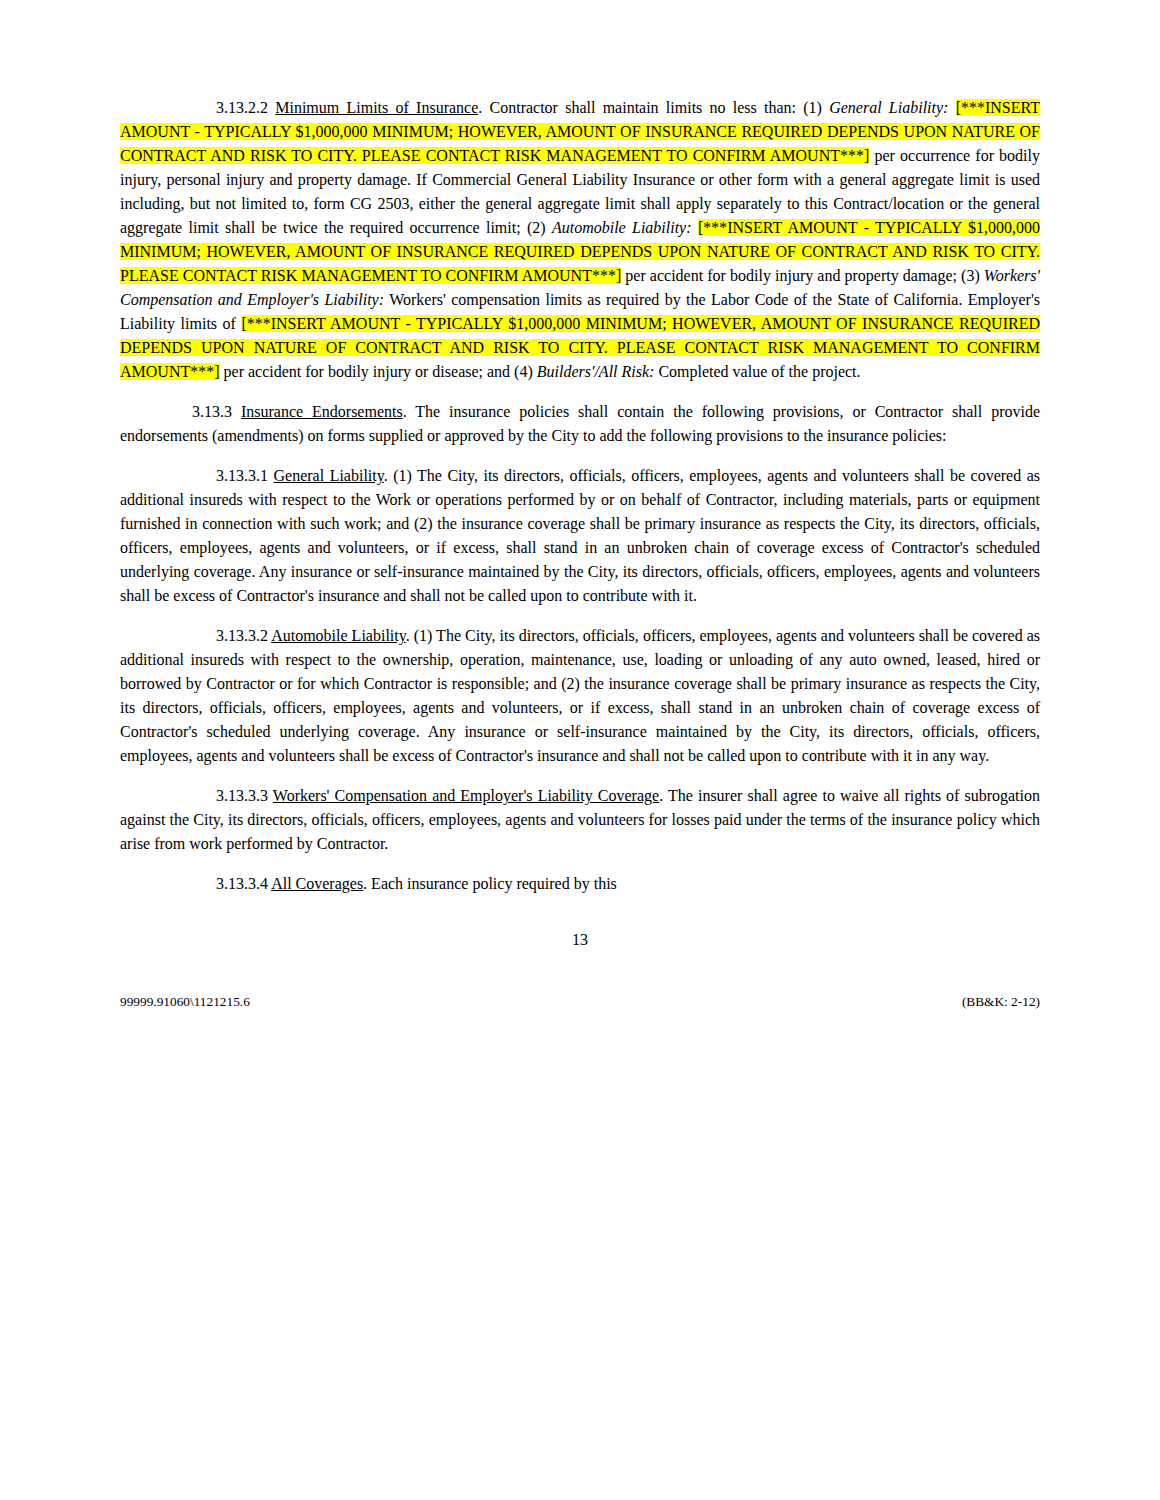3.13.2.2 Minimum Limits of Insurance. Contractor shall maintain limits no less than: (1) General Liability: [***INSERT AMOUNT - TYPICALLY $1,000,000 MINIMUM; HOWEVER, AMOUNT OF INSURANCE REQUIRED DEPENDS UPON NATURE OF CONTRACT AND RISK TO CITY. PLEASE CONTACT RISK MANAGEMENT TO CONFIRM AMOUNT***] per occurrence for bodily injury, personal injury and property damage. If Commercial General Liability Insurance or other form with a general aggregate limit is used including, but not limited to, form CG 2503, either the general aggregate limit shall apply separately to this Contract/location or the general aggregate limit shall be twice the required occurrence limit; (2) Automobile Liability: [***INSERT AMOUNT - TYPICALLY $1,000,000 MINIMUM; HOWEVER, AMOUNT OF INSURANCE REQUIRED DEPENDS UPON NATURE OF CONTRACT AND RISK TO CITY. PLEASE CONTACT RISK MANAGEMENT TO CONFIRM AMOUNT***] per accident for bodily injury and property damage; (3) Workers' Compensation and Employer's Liability: Workers' compensation limits as required by the Labor Code of the State of California. Employer's Liability limits of [***INSERT AMOUNT - TYPICALLY $1,000,000 MINIMUM; HOWEVER, AMOUNT OF INSURANCE REQUIRED DEPENDS UPON NATURE OF CONTRACT AND RISK TO CITY. PLEASE CONTACT RISK MANAGEMENT TO CONFIRM AMOUNT***] per accident for bodily injury or disease; and (4) Builders'/All Risk: Completed value of the project.
3.13.3 Insurance Endorsements. The insurance policies shall contain the following provisions, or Contractor shall provide endorsements (amendments) on forms supplied or approved by the City to add the following provisions to the insurance policies:
3.13.3.1 General Liability. (1) The City, its directors, officials, officers, employees, agents and volunteers shall be covered as additional insureds with respect to the Work or operations performed by or on behalf of Contractor, including materials, parts or equipment furnished in connection with such work; and (2) the insurance coverage shall be primary insurance as respects the City, its directors, officials, officers, employees, agents and volunteers, or if excess, shall stand in an unbroken chain of coverage excess of Contractor's scheduled underlying coverage. Any insurance or self-insurance maintained by the City, its directors, officials, officers, employees, agents and volunteers shall be excess of Contractor's insurance and shall not be called upon to contribute with it.
3.13.3.2 Automobile Liability. (1) The City, its directors, officials, officers, employees, agents and volunteers shall be covered as additional insureds with respect to the ownership, operation, maintenance, use, loading or unloading of any auto owned, leased, hired or borrowed by Contractor or for which Contractor is responsible; and (2) the insurance coverage shall be primary insurance as respects the City, its directors, officials, officers, employees, agents and volunteers, or if excess, shall stand in an unbroken chain of coverage excess of Contractor's scheduled underlying coverage. Any insurance or self-insurance maintained by the City, its directors, officials, officers, employees, agents and volunteers shall be excess of Contractor's insurance and shall not be called upon to contribute with it in any way.
3.13.3.3 Workers' Compensation and Employer's Liability Coverage. The insurer shall agree to waive all rights of subrogation against the City, its directors, officials, officers, employees, agents and volunteers for losses paid under the terms of the insurance policy which arise from work performed by Contractor.
3.13.3.4 All Coverages. Each insurance policy required by this
13
99999.91060\1121215.6
(BB&K: 2-12)